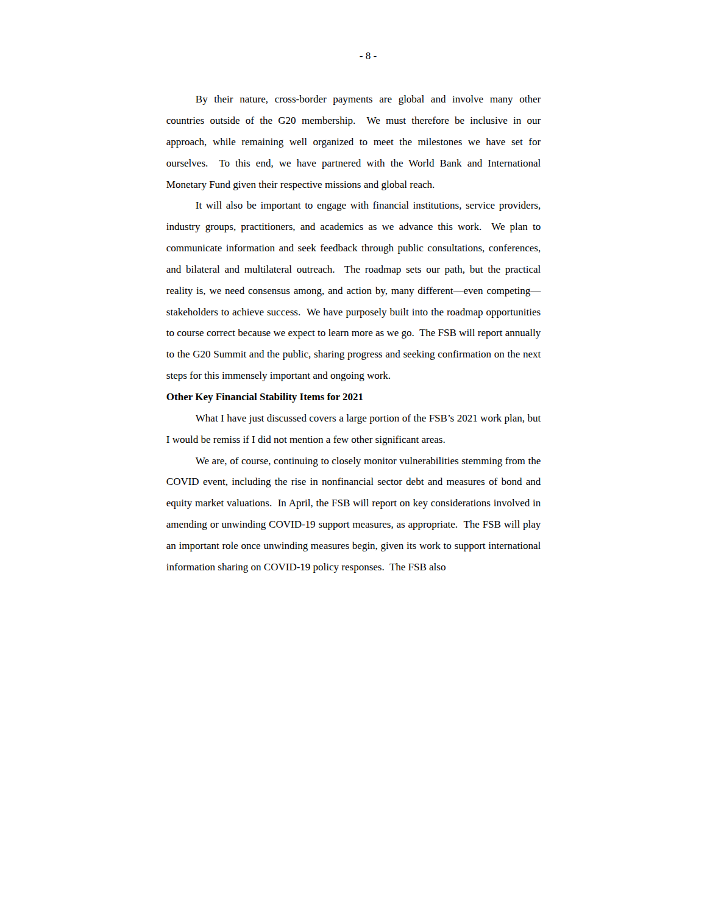- 8 -
By their nature, cross-border payments are global and involve many other countries outside of the G20 membership. We must therefore be inclusive in our approach, while remaining well organized to meet the milestones we have set for ourselves. To this end, we have partnered with the World Bank and International Monetary Fund given their respective missions and global reach.
It will also be important to engage with financial institutions, service providers, industry groups, practitioners, and academics as we advance this work. We plan to communicate information and seek feedback through public consultations, conferences, and bilateral and multilateral outreach. The roadmap sets our path, but the practical reality is, we need consensus among, and action by, many different—even competing—stakeholders to achieve success. We have purposely built into the roadmap opportunities to course correct because we expect to learn more as we go. The FSB will report annually to the G20 Summit and the public, sharing progress and seeking confirmation on the next steps for this immensely important and ongoing work.
Other Key Financial Stability Items for 2021
What I have just discussed covers a large portion of the FSB’s 2021 work plan, but I would be remiss if I did not mention a few other significant areas.
We are, of course, continuing to closely monitor vulnerabilities stemming from the COVID event, including the rise in nonfinancial sector debt and measures of bond and equity market valuations. In April, the FSB will report on key considerations involved in amending or unwinding COVID-19 support measures, as appropriate. The FSB will play an important role once unwinding measures begin, given its work to support international information sharing on COVID-19 policy responses. The FSB also